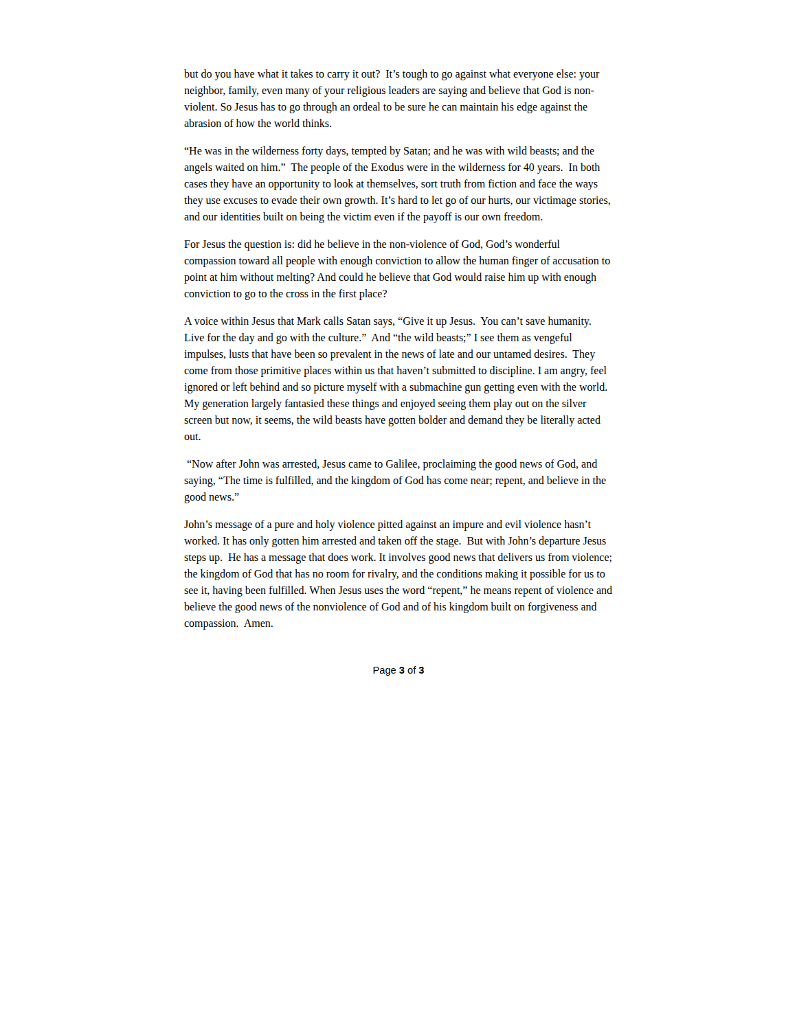but do you have what it takes to carry it out? It’s tough to go against what everyone else: your neighbor, family, even many of your religious leaders are saying and believe that God is non-violent. So Jesus has to go through an ordeal to be sure he can maintain his edge against the abrasion of how the world thinks.
“He was in the wilderness forty days, tempted by Satan; and he was with wild beasts; and the angels waited on him.” The people of the Exodus were in the wilderness for 40 years. In both cases they have an opportunity to look at themselves, sort truth from fiction and face the ways they use excuses to evade their own growth. It’s hard to let go of our hurts, our victimage stories, and our identities built on being the victim even if the payoff is our own freedom.
For Jesus the question is: did he believe in the non-violence of God, God’s wonderful compassion toward all people with enough conviction to allow the human finger of accusation to point at him without melting? And could he believe that God would raise him up with enough conviction to go to the cross in the first place?
A voice within Jesus that Mark calls Satan says, “Give it up Jesus. You can’t save humanity. Live for the day and go with the culture.” And “the wild beasts;” I see them as vengeful impulses, lusts that have been so prevalent in the news of late and our untamed desires. They come from those primitive places within us that haven’t submitted to discipline. I am angry, feel ignored or left behind and so picture myself with a submachine gun getting even with the world. My generation largely fantasied these things and enjoyed seeing them play out on the silver screen but now, it seems, the wild beasts have gotten bolder and demand they be literally acted out.
“Now after John was arrested, Jesus came to Galilee, proclaiming the good news of God, and saying, “The time is fulfilled, and the kingdom of God has come near; repent, and believe in the good news.”
John’s message of a pure and holy violence pitted against an impure and evil violence hasn’t worked. It has only gotten him arrested and taken off the stage. But with John’s departure Jesus steps up. He has a message that does work. It involves good news that delivers us from violence; the kingdom of God that has no room for rivalry, and the conditions making it possible for us to see it, having been fulfilled. When Jesus uses the word “repent,” he means repent of violence and believe the good news of the nonviolence of God and of his kingdom built on forgiveness and compassion. Amen.
Page 3 of 3